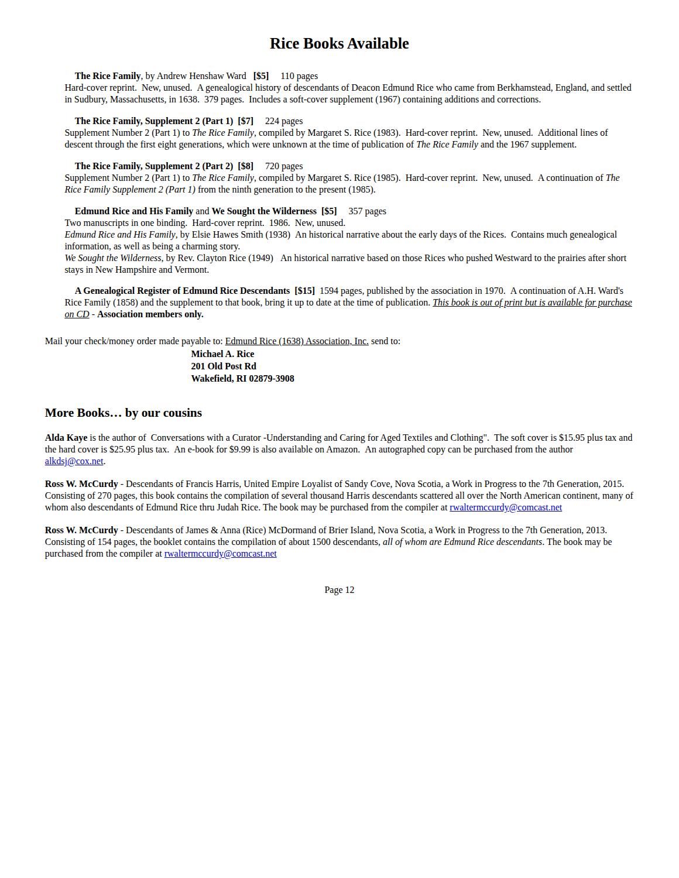Rice Books Available
The Rice Family, by Andrew Henshaw Ward [$5] 110 pages
Hard-cover reprint. New, unused. A genealogical history of descendants of Deacon Edmund Rice who came from Berkhamstead, England, and settled in Sudbury, Massachusetts, in 1638. 379 pages. Includes a soft-cover supplement (1967) containing additions and corrections.
The Rice Family, Supplement 2 (Part 1) [$7] 224 pages
Supplement Number 2 (Part 1) to The Rice Family, compiled by Margaret S. Rice (1983). Hard-cover reprint. New, unused. Additional lines of descent through the first eight generations, which were unknown at the time of publication of The Rice Family and the 1967 supplement.
The Rice Family, Supplement 2 (Part 2) [$8] 720 pages
Supplement Number 2 (Part 1) to The Rice Family, compiled by Margaret S. Rice (1985). Hard-cover reprint. New, unused. A continuation of The Rice Family Supplement 2 (Part 1) from the ninth generation to the present (1985).
Edmund Rice and His Family and We Sought the Wilderness [$5] 357 pages
Two manuscripts in one binding. Hard-cover reprint. 1986. New, unused.
Edmund Rice and His Family, by Elsie Hawes Smith (1938) An historical narrative about the early days of the Rices. Contains much genealogical information, as well as being a charming story.
We Sought the Wilderness, by Rev. Clayton Rice (1949) An historical narrative based on those Rices who pushed Westward to the prairies after short stays in New Hampshire and Vermont.
A Genealogical Register of Edmund Rice Descendants [$15] 1594 pages, published by the association in 1970. A continuation of A.H. Ward's Rice Family (1858) and the supplement to that book, bring it up to date at the time of publication. This book is out of print but is available for purchase on CD - Association members only.
Mail your check/money order made payable to: Edmund Rice (1638) Association, Inc. send to:
Michael A. Rice
201 Old Post Rd
Wakefield, RI 02879-3908
More Books… by our cousins
Alda Kaye is the author of Conversations with a Curator -Understanding and Caring for Aged Textiles and Clothing". The soft cover is $15.95 plus tax and the hard cover is $25.95 plus tax. An e-book for $9.99 is also available on Amazon. An autographed copy can be purchased from the author alkdsj@cox.net.
Ross W. McCurdy - Descendants of Francis Harris, United Empire Loyalist of Sandy Cove, Nova Scotia, a Work in Progress to the 7th Generation, 2015. Consisting of 270 pages, this book contains the compilation of several thousand Harris descendants scattered all over the North American continent, many of whom also descendants of Edmund Rice thru Judah Rice. The book may be purchased from the compiler at rwaltermccurdy@comcast.net
Ross W. McCurdy - Descendants of James & Anna (Rice) McDormand of Brier Island, Nova Scotia, a Work in Progress to the 7th Generation, 2013. Consisting of 154 pages, the booklet contains the compilation of about 1500 descendants, all of whom are Edmund Rice descendants. The book may be purchased from the compiler at rwaltermccurdy@comcast.net
Page 12